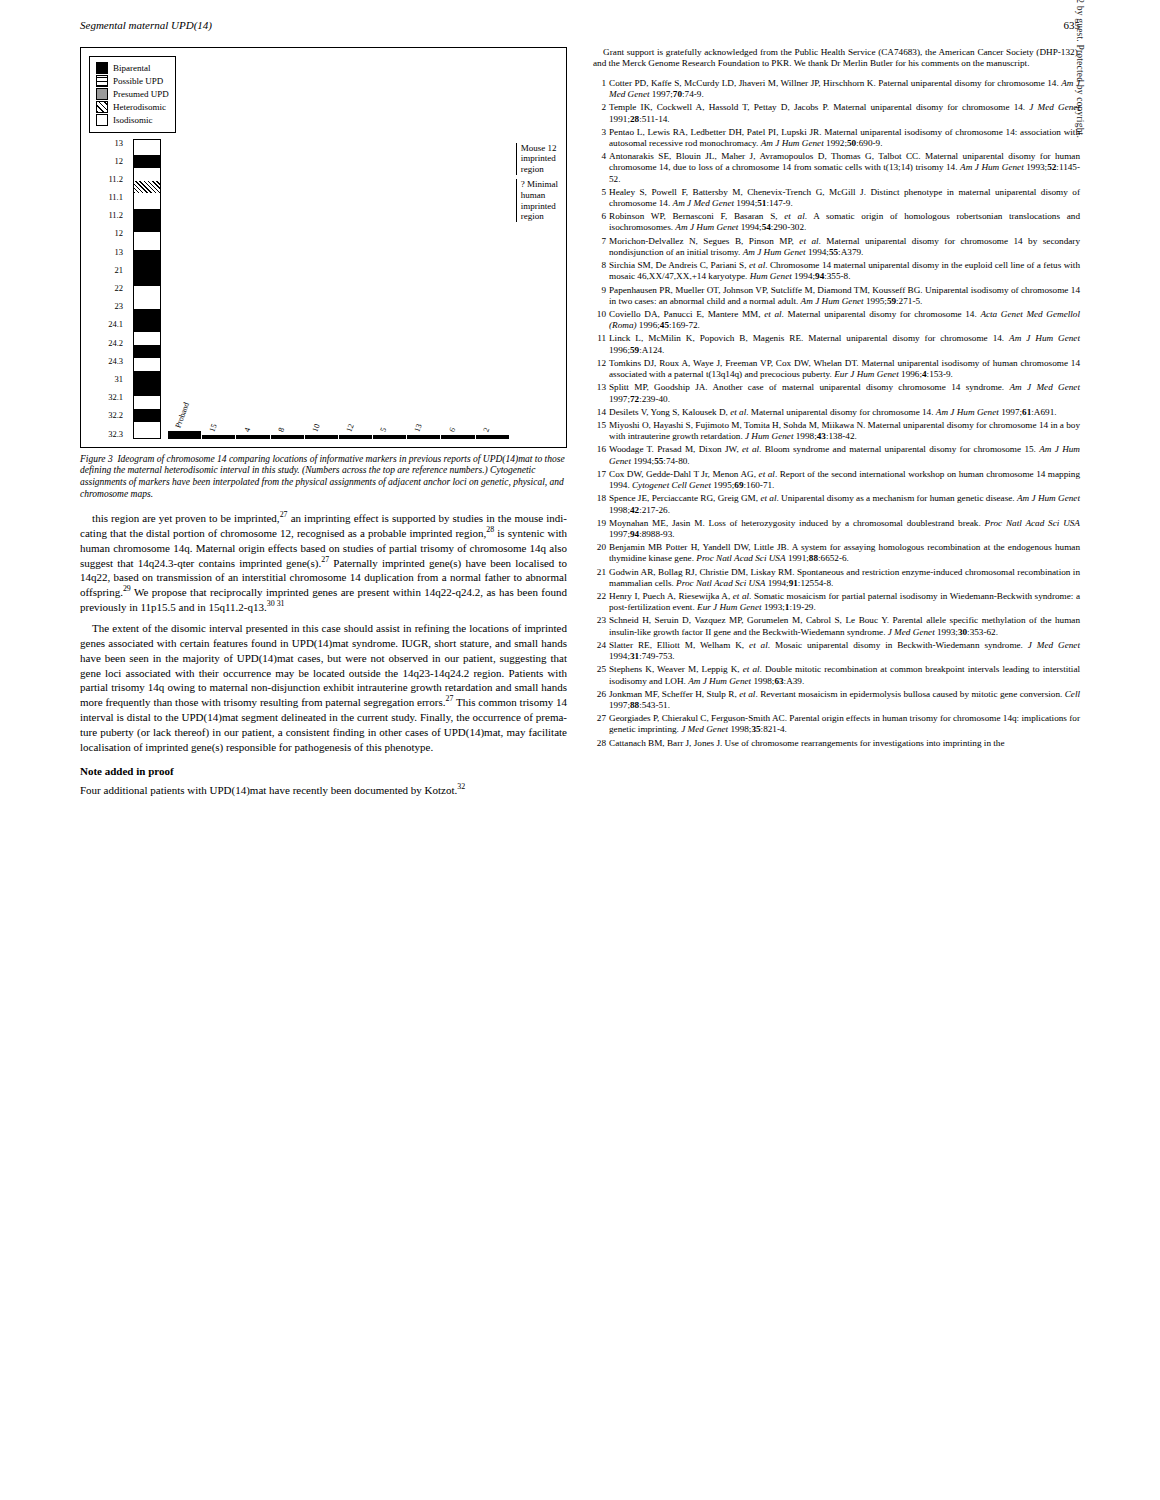J Med Genet: first published as 10.1136/jmg.36.8.633 on 1 August 1999. Downloaded from http://jmg.bmj.com/ on July 4, 2022 by guest. Protected by copyright.
Segmental maternal UPD(14) 635
Biparental
Possible UPD
Presumed UPD
Heterodisomic
Isodisomic
13 12 11.2 11.1 11.2 12 13 21 22 23 24.1 24.2 24.3 31 32.1 32.2 32.3
Proband
15
4
8
10
12
5
13
6
2
Mouse 12
imprinted
region
? Minimal
human
imprinted
region
Figure 3 Ideogram of chromosome 14 comparing locations of informative markers in previous reports of UPD(14)mat to those defining the maternal heterodisomic interval in this study. (Numbers across the top are reference numbers.) Cytogenetic assignments of markers have been interpolated from the physical assignments of adjacent anchor loci on genetic, physical, and chromosome maps.
this region are yet proven to be imprinted,27 an imprinting effect is supported by studies in the mouse indicating that the distal portion of chromosome 12, recognised as a probable imprinted region,28 is syntenic with human chromosome 14q. Maternal origin effects based on studies of partial trisomy of chromosome 14q also suggest that 14q24.3-qter contains imprinted gene(s).27 Paternally imprinted gene(s) have been localised to 14q22, based on transmission of an interstitial chromosome 14 duplication from a normal father to abnormal offspring.29 We propose that reciprocally imprinted genes are present within 14q22-q24.2, as has been found previously in 11p15.5 and in 15q11.2-q13.30 31
The extent of the disomic interval presented in this case should assist in refining the locations of imprinted genes associated with certain features found in UPD(14)mat syndrome. IUGR, short stature, and small hands have been seen in the majority of UPD(14)mat cases, but were not observed in our patient, suggesting that gene loci associated with their occurrence may be located outside the 14q23-14q24.2 region. Patients with partial trisomy 14q owing to maternal non-disjunction exhibit intrauterine growth retardation and small hands more frequently than those with trisomy resulting from paternal segregation errors.27 This common trisomy 14 interval is distal to the UPD(14)mat segment delineated in the current study. Finally, the occurrence of premature puberty (or lack thereof) in our patient, a consistent finding in other cases of UPD(14)mat, may facilitate localisation of imprinted gene(s) responsible for pathogenesis of this phenotype.
Note added in proof
Four additional patients with UPD(14)mat have recently been documented by Kotzot.32
Grant support is gratefully acknowledged from the Public Health Service (CA74683), the American Cancer Society (DHP-132), and the Merck Genome Research Foundation to PKR. We thank Dr Merlin Butler for his comments on the manuscript.
Cotter PD, Kaffe S, McCurdy LD, Jhaveri M, Willner JP, Hirschhorn K. Paternal uniparental disomy for chromosome 14. Am J Med Genet 1997;70:74-9.
Temple IK, Cockwell A, Hassold T, Pettay D, Jacobs P. Maternal uniparental disomy for chromosome 14. J Med Genet 1991;28:511-14.
Pentao L, Lewis RA, Ledbetter DH, Patel PI, Lupski JR. Maternal uniparental isodisomy of chromosome 14: association with autosomal recessive rod monochromacy. Am J Hum Genet 1992;50:690-9.
Antonarakis SE, Blouin JL, Maher J, Avramopoulos D, Thomas G, Talbot CC. Maternal uniparental disomy for human chromosome 14, due to loss of a chromosome 14 from somatic cells with t(13;14) trisomy 14. Am J Hum Genet 1993;52:1145-52.
Healey S, Powell F, Battersby M, Chenevix-Trench G, McGill J. Distinct phenotype in maternal uniparental disomy of chromosome 14. Am J Med Genet 1994;51:147-9.
Robinson WP, Bernasconi F, Basaran S, et al. A somatic origin of homologous robertsonian translocations and isochromosomes. Am J Hum Genet 1994;54:290-302.
Morichon-Delvallez N, Segues B, Pinson MP, et al. Maternal uniparental disomy for chromosome 14 by secondary nondisjunction of an initial trisomy. Am J Hum Genet 1994;55:A379.
Sirchia SM, De Andreis C, Pariani S, et al. Chromosome 14 maternal uniparental disomy in the euploid cell line of a fetus with mosaic 46,XX/47,XX,+14 karyotype. Hum Genet 1994;94:355-8.
Papenhausen PR, Mueller OT, Johnson VP, Sutcliffe M, Diamond TM, Kousseff BG. Uniparental isodisomy of chromosome 14 in two cases: an abnormal child and a normal adult. Am J Hum Genet 1995;59:271-5.
Coviello DA, Panucci E, Mantere MM, et al. Maternal uniparental disomy for chromosome 14. Acta Genet Med Gemellol (Roma) 1996;45:169-72.
Linck L, McMilin K, Popovich B, Magenis RE. Maternal uniparental disomy for chromosome 14. Am J Hum Genet 1996;59:A124.
Tomkins DJ, Roux A, Waye J, Freeman VP, Cox DW, Whelan DT. Maternal uniparental isodisomy of human chromosome 14 associated with a paternal t(13q14q) and precocious puberty. Eur J Hum Genet 1996;4:153-9.
Splitt MP, Goodship JA. Another case of maternal uniparental disomy chromosome 14 syndrome. Am J Med Genet 1997;72:239-40.
Desilets V, Yong S, Kalousek D, et al. Maternal uniparental disomy for chromosome 14. Am J Hum Genet 1997;61:A691.
Miyoshi O, Hayashi S, Fujimoto M, Tomita H, Sohda M, Miikawa N. Maternal uniparental disomy for chromosome 14 in a boy with intrauterine growth retardation. J Hum Genet 1998;43:138-42.
Woodage T. Prasad M, Dixon JW, et al. Bloom syndrome and maternal uniparental disomy for chromosome 15. Am J Hum Genet 1994;55:74-80.
Cox DW, Gedde-Dahl T Jr, Menon AG, et al. Report of the second international workshop on human chromosome 14 mapping 1994. Cytogenet Cell Genet 1995;69:160-71.
Spence JE, Perciaccante RG, Greig GM, et al. Uniparental disomy as a mechanism for human genetic disease. Am J Hum Genet 1998;42:217-26.
Moynahan ME, Jasin M. Loss of heterozygosity induced by a chromosomal doublestrand break. Proc Natl Acad Sci USA 1997;94:8988-93.
Benjamin MB Potter H, Yandell DW, Little JB. A system for assaying homologous recombination at the endogenous human thymidine kinase gene. Proc Natl Acad Sci USA 1991;88:6652-6.
Godwin AR, Bollag RJ, Christie DM, Liskay RM. Spontaneous and restriction enzyme-induced chromosomal recombination in mammalian cells. Proc Natl Acad Sci USA 1994;91:12554-8.
Henry I, Puech A, Riesewijka A, et al. Somatic mosaicism for partial paternal isodisomy in Wiedemann-Beckwith syndrome: a post-fertilization event. Eur J Hum Genet 1993;1:19-29.
Schneid H, Seruin D, Vazquez MP, Gorumelen M, Cabrol S, Le Bouc Y. Parental allele specific methylation of the human insulin-like growth factor II gene and the Beckwith-Wiedemann syndrome. J Med Genet 1993;30:353-62.
Slatter RE, Elliott M, Welham K, et al. Mosaic uniparental disomy in Beckwith-Wiedemann syndrome. J Med Genet 1994;31:749-753.
Stephens K, Weaver M, Leppig K, et al. Double mitotic recombination at common breakpoint intervals leading to interstitial isodisomy and LOH. Am J Hum Genet 1998;63:A39.
Jonkman MF, Scheffer H, Stulp R, et al. Revertant mosaicism in epidermolysis bullosa caused by mitotic gene conversion. Cell 1997;88:543-51.
Georgiades P, Chierakul C, Ferguson-Smith AC. Parental origin effects in human trisomy for chromosome 14q: implications for genetic imprinting. J Med Genet 1998;35:821-4.
Cattanach BM, Barr J, Jones J. Use of chromosome rearrangements for investigations into imprinting in the